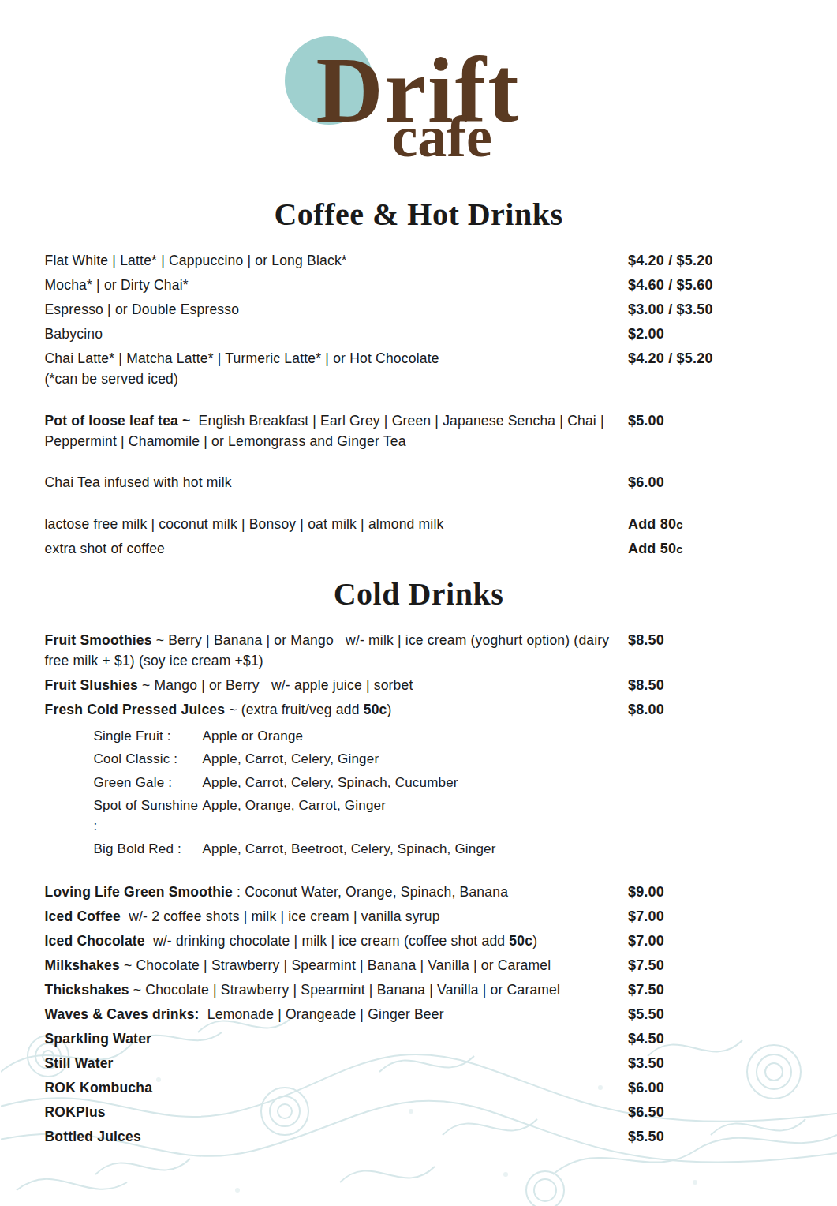Drift cafe
Coffee & Hot Drinks
| Flat White / Latte* / Cappuccino / or Long Black* | $4.20 / $5.20 |
| Mocha* / or Dirty Chai* | $4.60 / $5.60 |
| Espresso / or Double Espresso | $3.00 / $3.50 |
| Babycino | $2.00 |
| Chai Latte* / Matcha Latte* / Turmeric Latte* / or Hot Chocolate (*can be served iced) | $4.20 / $5.20 |
| Pot of loose leaf tea ~ English Breakfast / Earl Grey / Green / Japanese Sencha / Chai / Peppermint / Chamomile / or Lemongrass and Ginger Tea | $5.00 |
| Chai Tea infused with hot milk | $6.00 |
| lactose free milk / coconut milk / Bonsoy / oat milk / almond milk | Add 80 c |
| extra shot of coffee | Add 50 c |
Cold Drinks
| Fruit Smoothies ~ Berry / Banana / or Mango w/- milk / ice cream (yoghurt option) (dairy free milk + $1) (soy ice cream +$1) | $8.50 |
| Fruit Slushies ~ Mango / or Berry w/- apple juice / sorbet | $8.50 |
| Fresh Cold Pressed Juices ~ (extra fruit/veg add 50c ) Single Fruit : Apple or Orange Cool Classic : Apple, Carrot, Celery, Ginger Green Gale : Apple, Carrot, Celery, Spinach, Cucumber Spot of Sunshine : Apple, Orange, Carrot, Ginger Big Bold Red : Apple, Carrot, Beetroot, Celery, Spinach, Ginger | $8.00 |
| Loving Life Green Smoothie : Coconut Water, Orange, Spinach, Banana | $9.00 |
| Iced Coffee w/- 2 coffee shots / milk / ice cream / vanilla syrup | $7.00 |
| Iced Chocolate w/- drinking chocolate / milk / ice cream (coffee shot add 50c ) | $7.00 |
| Milkshakes ~ Chocolate / Strawberry / Spearmint / Banana / Vanilla / or Caramel | $7.50 |
| Thickshakes ~ Chocolate / Strawberry / Spearmint / Banana / Vanilla / or Caramel | $7.50 |
| Waves & Caves drinks: Lemonade / Orangeade / Ginger Beer | $5.50 |
| Sparkling Water | $4.50 |
| Still Water | $3.50 |
| ROK Kombucha | $6.00 |
| ROKPlus | $6.50 |
| Bottled Juices | $5.50 |